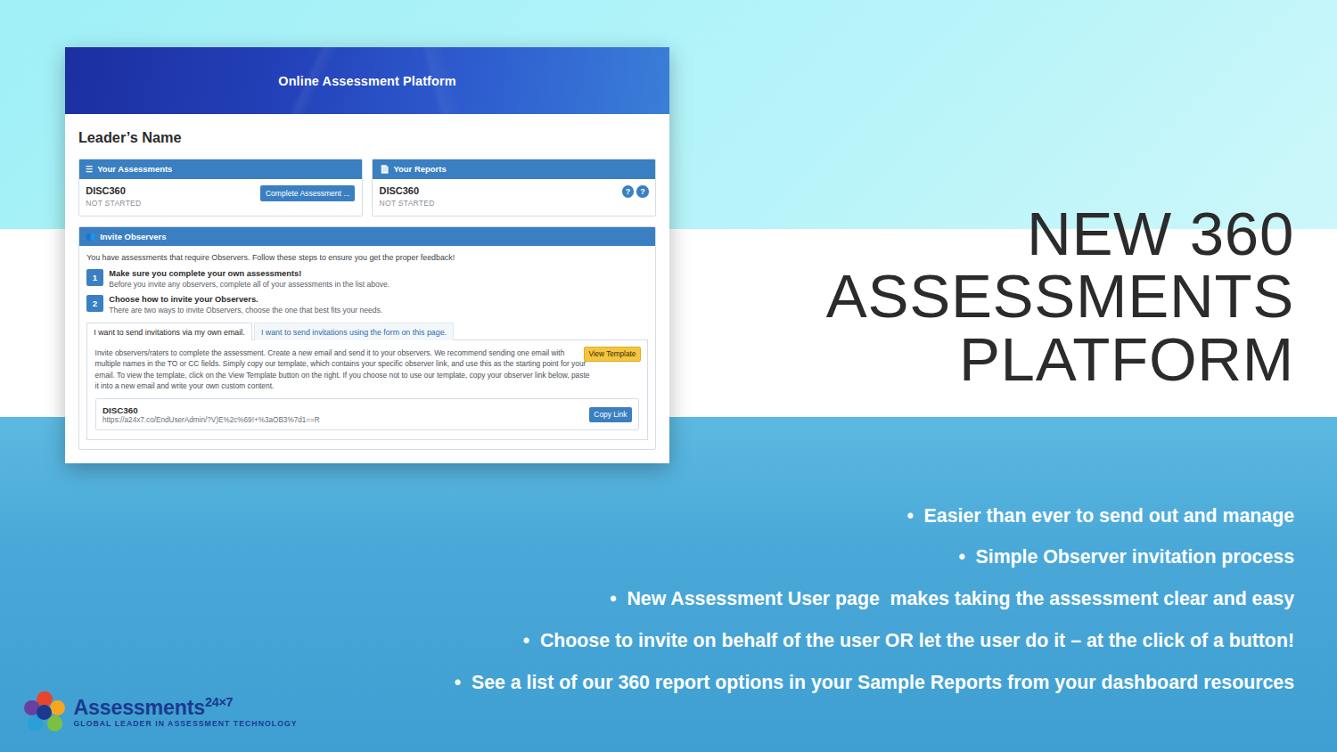Online Assessment Platform
Leader’s Name
☰ Your Assessments
DISC360
NOT STARTED
Complete Assessment ...
📄 Your Reports
DISC360
NOT STARTED
? ?
👥 Invite Observers
You have assessments that require Observers. Follow these steps to ensure you get the proper feedback!
1
Make sure you complete your own assessments! Before you invite any observers, complete all of your assessments in the list above.
2
Choose how to invite your Observers. There are two ways to invite Observers, choose the one that best fits your needs.
I want to send invitations via my own email.
I want to send invitations using the form on this page.
View Template
Invite observers/raters to complete the assessment. Create a new email and send it to your observers. We recommend sending one email with multiple names in the TO or CC fields. Simply copy our template, which contains your specific observer link, and use this as the starting point for your email. To view the template, click on the View Template button on the right. If you choose not to use our template, copy your observer link below, paste it into a new email and write your own custom content.
DISC360
https://a24x7.co/EndUserAdmin/?V)E%2c%69!+%3aOB3%7d1==R
Copy Link
New 360
Assessments
Platform
Easier than ever to send out and manage
Simple Observer invitation process
New Assessment User page makes taking the assessment clear and easy
Choose to invite on behalf of the user OR let the user do it – at the click of a button!
See a list of our 360 report options in your Sample Reports from your dashboard resources
Assessments24×7
GLOBAL LEADER IN ASSESSMENT TECHNOLOGY